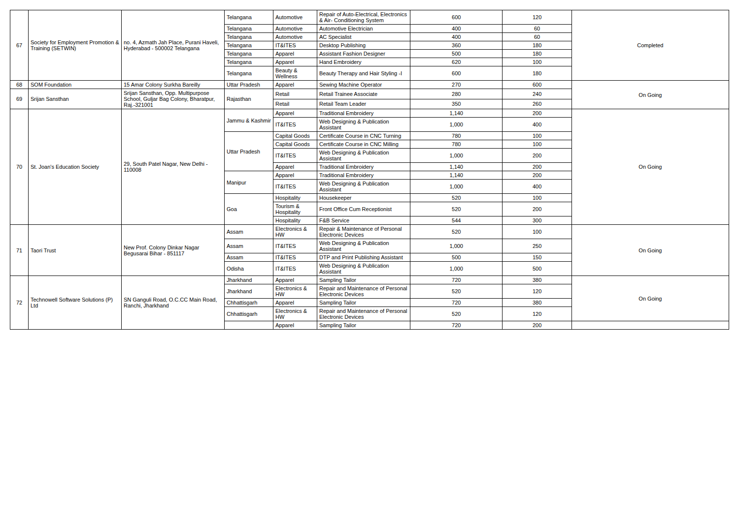| 67 | Society for Employment Promotion & Training (SETWIN) | no. 4, Azmath Jah Place, Purani Haveli, Hyderabad - 500002 Telangana | Telangana | Automotive | Repair of Auto-Electrical, Electronics & Air- Conditioning System | 600 | 120 | Completed |
| Telangana | Automotive | Automotive Electrician | 400 | 60 |
| Telangana | Automotive | AC Specialist | 400 | 60 |
| Telangana | IT&ITES | Desktop Publishing | 360 | 180 |
| Telangana | Apparel | Assistant Fashion Designer | 500 | 180 |
| Telangana | Apparel | Hand Embroidery | 620 | 100 |
| Telangana | Beauty & Wellness | Beauty Therapy and Hair Styling -I | 600 | 180 |
| 68 | SOM Foundation | 15 Amar Colony Surkha Bareilly | Uttar Pradesh | Apparel | Sewing Machine Operator | 270 | 600 | On Going |
| 69 | Srijan Sansthan | Srijan Sansthan, Opp. Multipurpose School, Guljar Bag Colony, Bharatpur, Raj.-321001 | Rajasthan | Retail | Retail Trainee Associate | 280 | 240 |
| Retail | Retail Team Leader | 350 | 260 |
| 70 | St. Joan's Education Society | 29, South Patel Nagar, New Delhi - 110008 | Jammu & Kashmir | Apparel | Traditional Embroidery | 1,140 | 200 | On Going |
| IT&ITES | Web Designing & Publication Assistant | 1,000 | 400 |
| Uttar Pradesh | Capital Goods | Certificate Course in CNC Turning | 780 | 100 |
| Capital Goods | Certificate Course in CNC Milling | 780 | 100 |
| IT&ITES | Web Designing & Publication Assistant | 1,000 | 200 |
| Apparel | Traditional Embroidery | 1,140 | 200 |
| Manipur | Apparel | Traditional Embroidery | 1,140 | 200 |
| IT&ITES | Web Designing & Publication Assistant | 1,000 | 400 |
| Goa | Hospitality | Housekeeper | 520 | 100 |
| Tourism & Hospitality | Front Office Cum Receptionist | 520 | 200 |
| Hospitality | F&B Service | 544 | 300 |
| 71 | Taori Trust | New Prof. Colony Dinkar Nagar Begusarai Bihar - 851117 | Assam | Electronics & HW | Repair & Maintenance of Personal Electronic Devices | 520 | 100 | On Going |
| Assam | IT&ITES | Web Designing & Publication Assistant | 1,000 | 250 |
| Assam | IT&ITES | DTP and Print Publishing Assistant | 500 | 150 |
| Odisha | IT&ITES | Web Designing & Publication Assistant | 1,000 | 500 |
| 72 | Technowell Software Solutions (P) Ltd | SN Ganguli Road, O.C.CC Main Road, Ranchi, Jharkhand | Jharkhand | Apparel | Sampling Tailor | 720 | 380 | On Going |
| Jharkhand | Electronics & HW | Repair and Maintenance of Personal Electronic Devices | 520 | 120 |
| Chhattisgarh | Apparel | Sampling Tailor | 720 | 380 |
| Chhattisgarh | Electronics & HW | Repair and Maintenance of Personal Electronic Devices | 520 | 120 |
| | Apparel | Sampling Tailor | 720 | 200 | |